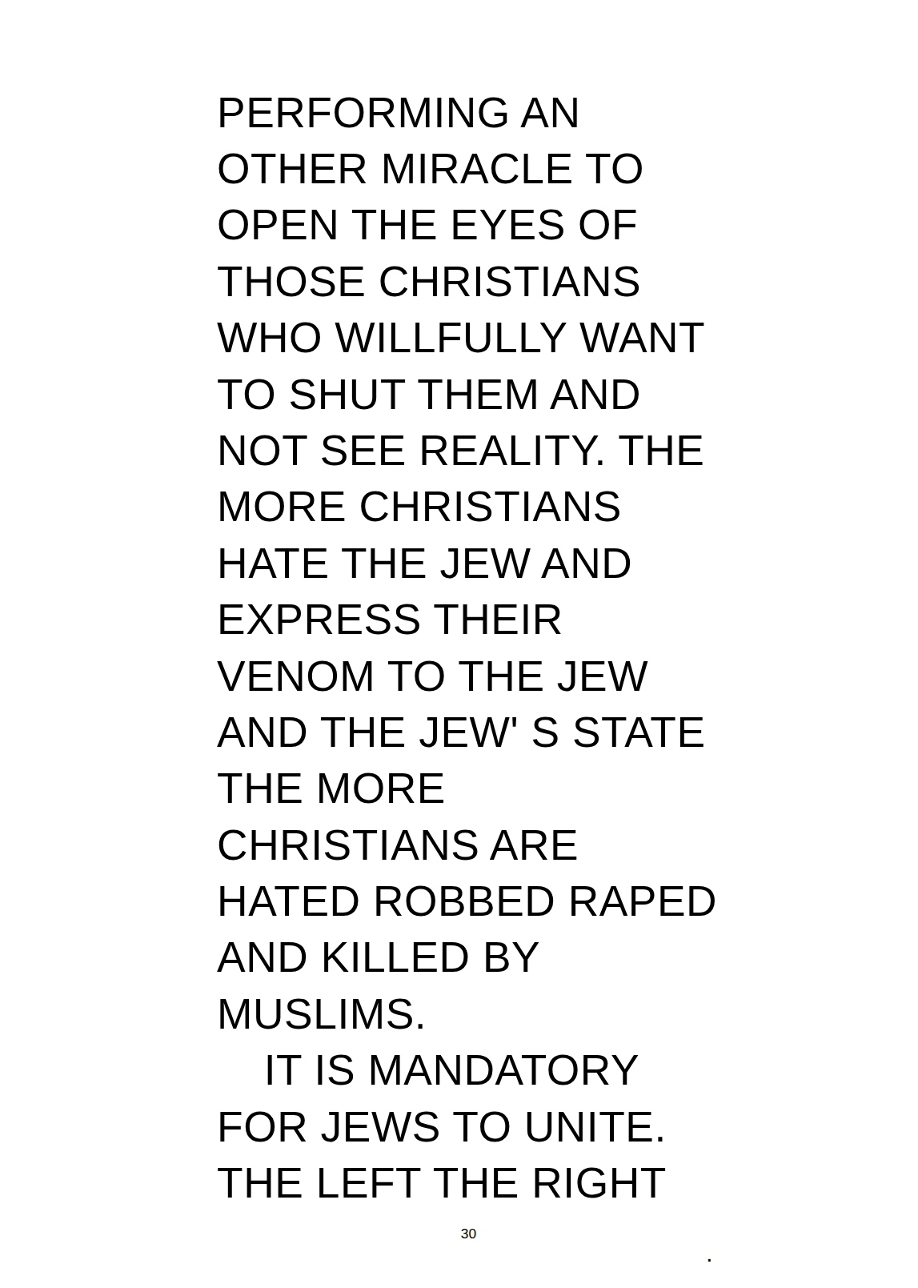Performing an other miracle to open the eyes of those Christians who willfully want to shut them and not see reality. The more Christians hate the Jew and express their venom to the Jew and the Jew' s state the more Christians are hated robbed raped and killed by Muslims.
It is mandatory for Jews to unite. The left the right
30
.